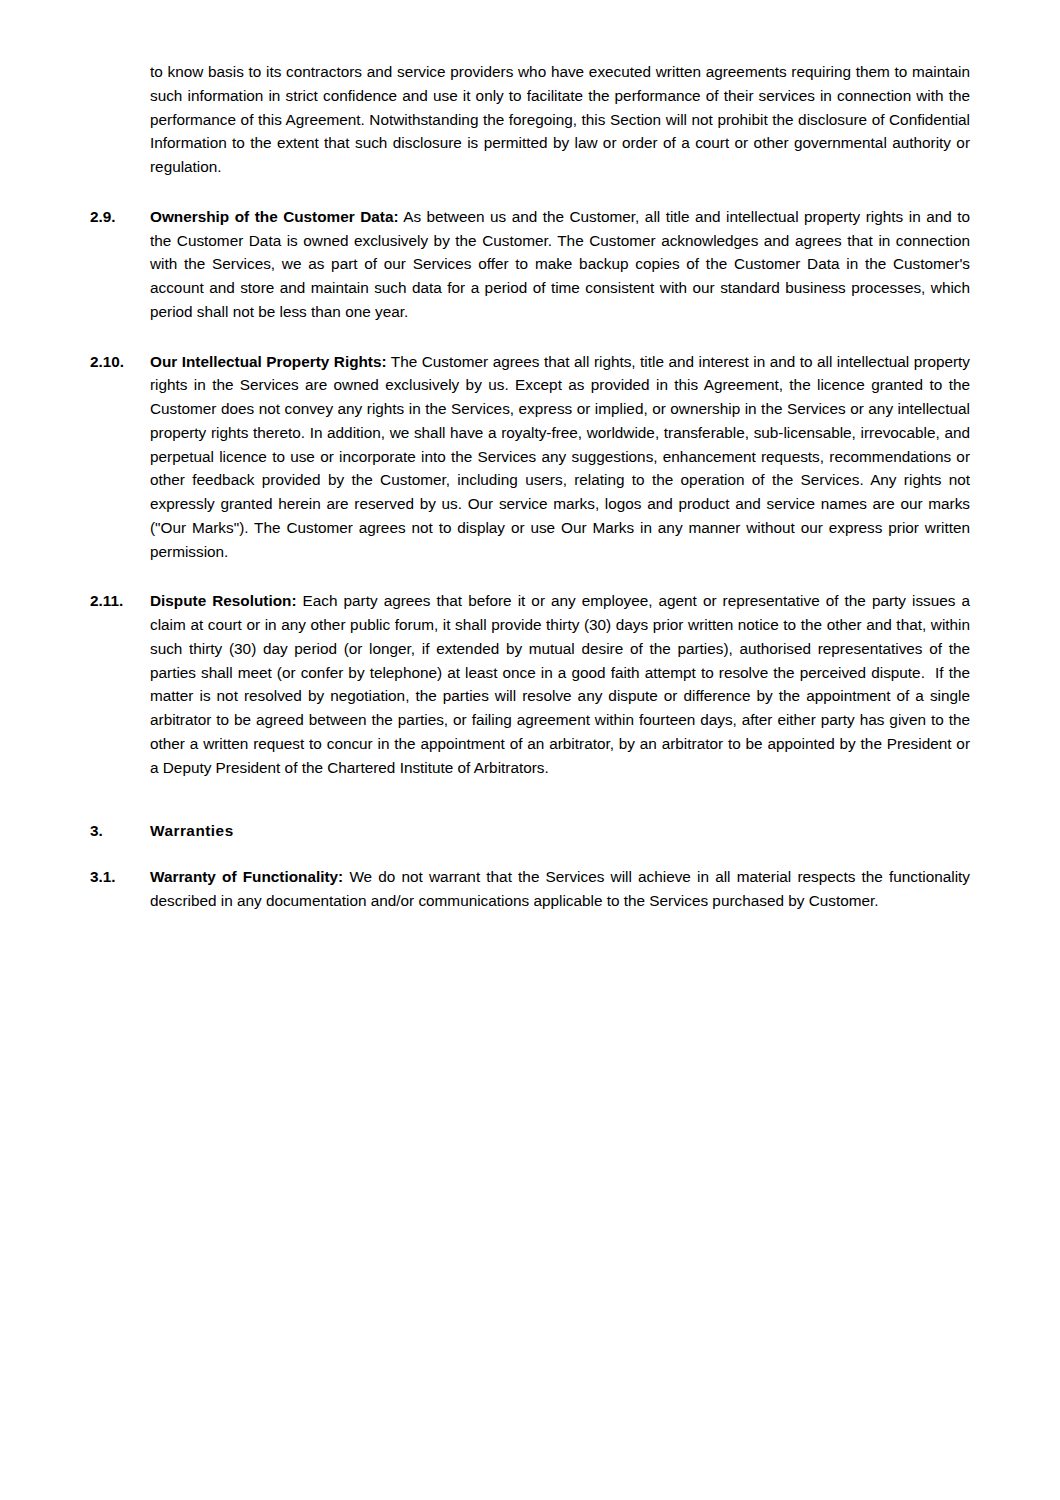to know basis to its contractors and service providers who have executed written agreements requiring them to maintain such information in strict confidence and use it only to facilitate the performance of their services in connection with the performance of this Agreement. Notwithstanding the foregoing, this Section will not prohibit the disclosure of Confidential Information to the extent that such disclosure is permitted by law or order of a court or other governmental authority or regulation.
2.9. Ownership of the Customer Data: As between us and the Customer, all title and intellectual property rights in and to the Customer Data is owned exclusively by the Customer. The Customer acknowledges and agrees that in connection with the Services, we as part of our Services offer to make backup copies of the Customer Data in the Customer's account and store and maintain such data for a period of time consistent with our standard business processes, which period shall not be less than one year.
2.10. Our Intellectual Property Rights: The Customer agrees that all rights, title and interest in and to all intellectual property rights in the Services are owned exclusively by us. Except as provided in this Agreement, the licence granted to the Customer does not convey any rights in the Services, express or implied, or ownership in the Services or any intellectual property rights thereto. In addition, we shall have a royalty-free, worldwide, transferable, sub-licensable, irrevocable, and perpetual licence to use or incorporate into the Services any suggestions, enhancement requests, recommendations or other feedback provided by the Customer, including users, relating to the operation of the Services. Any rights not expressly granted herein are reserved by us. Our service marks, logos and product and service names are our marks ("Our Marks"). The Customer agrees not to display or use Our Marks in any manner without our express prior written permission.
2.11. Dispute Resolution: Each party agrees that before it or any employee, agent or representative of the party issues a claim at court or in any other public forum, it shall provide thirty (30) days prior written notice to the other and that, within such thirty (30) day period (or longer, if extended by mutual desire of the parties), authorised representatives of the parties shall meet (or confer by telephone) at least once in a good faith attempt to resolve the perceived dispute. If the matter is not resolved by negotiation, the parties will resolve any dispute or difference by the appointment of a single arbitrator to be agreed between the parties, or failing agreement within fourteen days, after either party has given to the other a written request to concur in the appointment of an arbitrator, by an arbitrator to be appointed by the President or a Deputy President of the Chartered Institute of Arbitrators.
3. Warranties
3.1. Warranty of Functionality: We do not warrant that the Services will achieve in all material respects the functionality described in any documentation and/or communications applicable to the Services purchased by Customer.